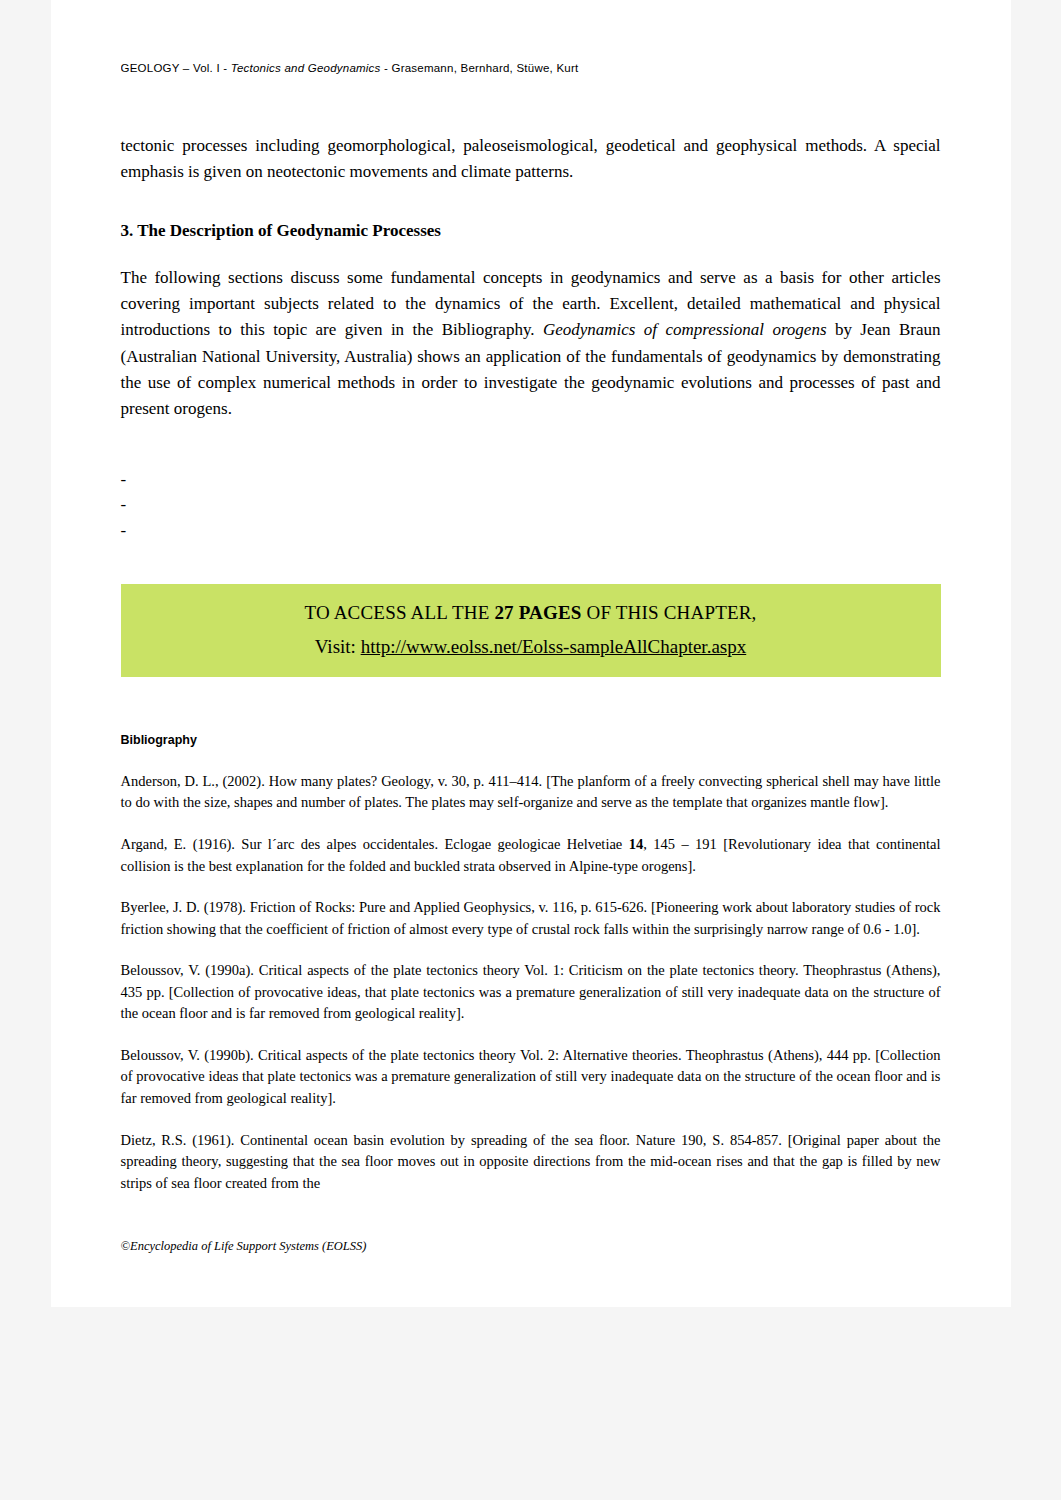GEOLOGY – Vol. I - Tectonics and Geodynamics - Grasemann, Bernhard, Stüwe, Kurt
tectonic processes including geomorphological, paleoseismological, geodetical and geophysical methods. A special emphasis is given on neotectonic movements and climate patterns.
3. The Description of Geodynamic Processes
The following sections discuss some fundamental concepts in geodynamics and serve as a basis for other articles covering important subjects related to the dynamics of the earth. Excellent, detailed mathematical and physical introductions to this topic are given in the Bibliography. Geodynamics of compressional orogens by Jean Braun (Australian National University, Australia) shows an application of the fundamentals of geodynamics by demonstrating the use of complex numerical methods in order to investigate the geodynamic evolutions and processes of past and present orogens.
- - -
TO ACCESS ALL THE 27 PAGES OF THIS CHAPTER,
Visit: http://www.eolss.net/Eolss-sampleAllChapter.aspx
Bibliography
Anderson, D. L., (2002). How many plates? Geology, v. 30, p. 411–414. [The planform of a freely convecting spherical shell may have little to do with the size, shapes and number of plates. The plates may self-organize and serve as the template that organizes mantle flow].
Argand, E. (1916). Sur l´arc des alpes occidentales. Eclogae geologicae Helvetiae 14, 145 – 191 [Revolutionary idea that continental collision is the best explanation for the folded and buckled strata observed in Alpine-type orogens].
Byerlee, J. D. (1978). Friction of Rocks: Pure and Applied Geophysics, v. 116, p. 615-626. [Pioneering work about laboratory studies of rock friction showing that the coefficient of friction of almost every type of crustal rock falls within the surprisingly narrow range of 0.6 - 1.0].
Beloussov, V. (1990a). Critical aspects of the plate tectonics theory Vol. 1: Criticism on the plate tectonics theory. Theophrastus (Athens), 435 pp. [Collection of provocative ideas, that plate tectonics was a premature generalization of still very inadequate data on the structure of the ocean floor and is far removed from geological reality].
Beloussov, V. (1990b). Critical aspects of the plate tectonics theory Vol. 2: Alternative theories. Theophrastus (Athens), 444 pp. [Collection of provocative ideas that plate tectonics was a premature generalization of still very inadequate data on the structure of the ocean floor and is far removed from geological reality].
Dietz, R.S. (1961). Continental ocean basin evolution by spreading of the sea floor. Nature 190, S. 854-857. [Original paper about the spreading theory, suggesting that the sea floor moves out in opposite directions from the mid-ocean rises and that the gap is filled by new strips of sea floor created from the
©Encyclopedia of Life Support Systems (EOLSS)